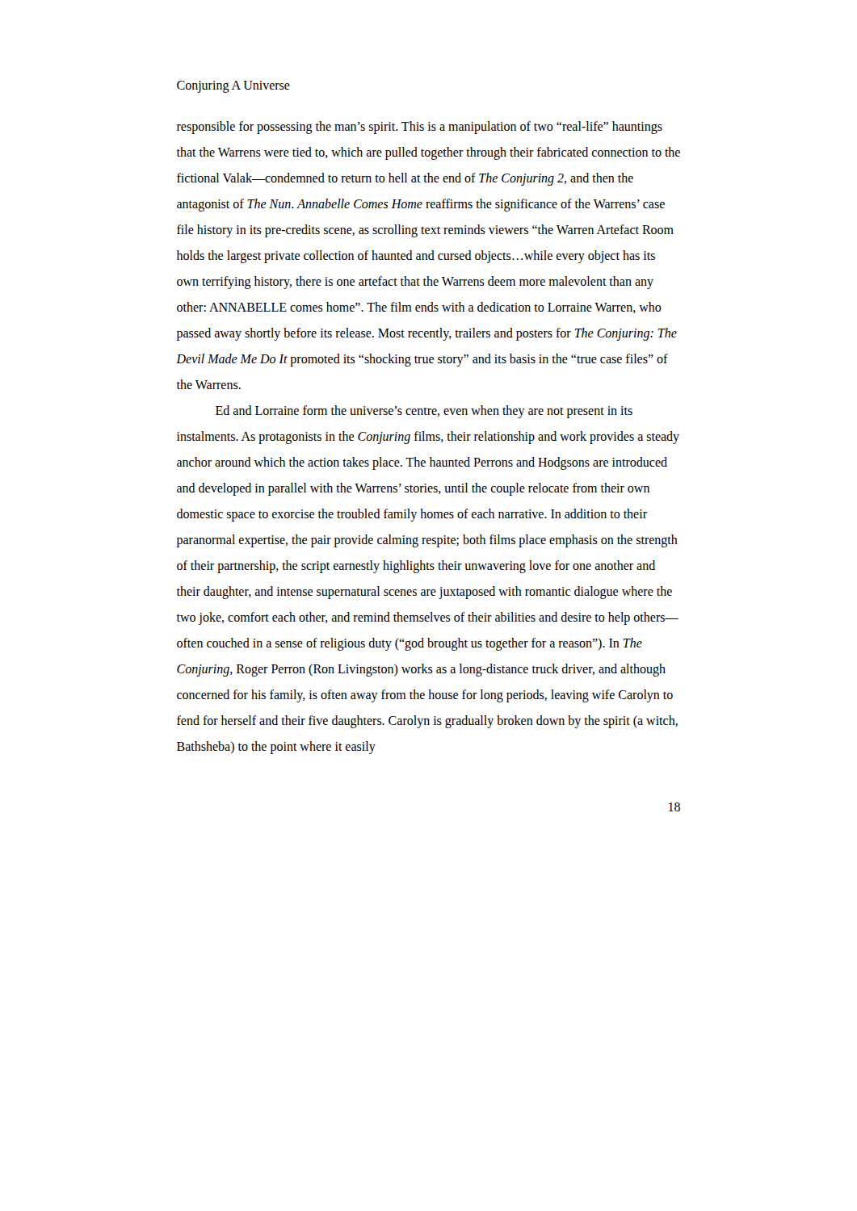Conjuring A Universe
responsible for possessing the man’s spirit. This is a manipulation of two “real-life” hauntings that the Warrens were tied to, which are pulled together through their fabricated connection to the fictional Valak—condemned to return to hell at the end of The Conjuring 2, and then the antagonist of The Nun. Annabelle Comes Home reaffirms the significance of the Warrens’ case file history in its pre-credits scene, as scrolling text reminds viewers “the Warren Artefact Room holds the largest private collection of haunted and cursed objects…while every object has its own terrifying history, there is one artefact that the Warrens deem more malevolent than any other: ANNABELLE comes home”. The film ends with a dedication to Lorraine Warren, who passed away shortly before its release. Most recently, trailers and posters for The Conjuring: The Devil Made Me Do It promoted its “shocking true story” and its basis in the “true case files” of the Warrens.
Ed and Lorraine form the universe’s centre, even when they are not present in its instalments. As protagonists in the Conjuring films, their relationship and work provides a steady anchor around which the action takes place. The haunted Perrons and Hodgsons are introduced and developed in parallel with the Warrens’ stories, until the couple relocate from their own domestic space to exorcise the troubled family homes of each narrative. In addition to their paranormal expertise, the pair provide calming respite; both films place emphasis on the strength of their partnership, the script earnestly highlights their unwavering love for one another and their daughter, and intense supernatural scenes are juxtaposed with romantic dialogue where the two joke, comfort each other, and remind themselves of their abilities and desire to help others—often couched in a sense of religious duty (“god brought us together for a reason”). In The Conjuring, Roger Perron (Ron Livingston) works as a long-distance truck driver, and although concerned for his family, is often away from the house for long periods, leaving wife Carolyn to fend for herself and their five daughters. Carolyn is gradually broken down by the spirit (a witch, Bathsheba) to the point where it easily
18